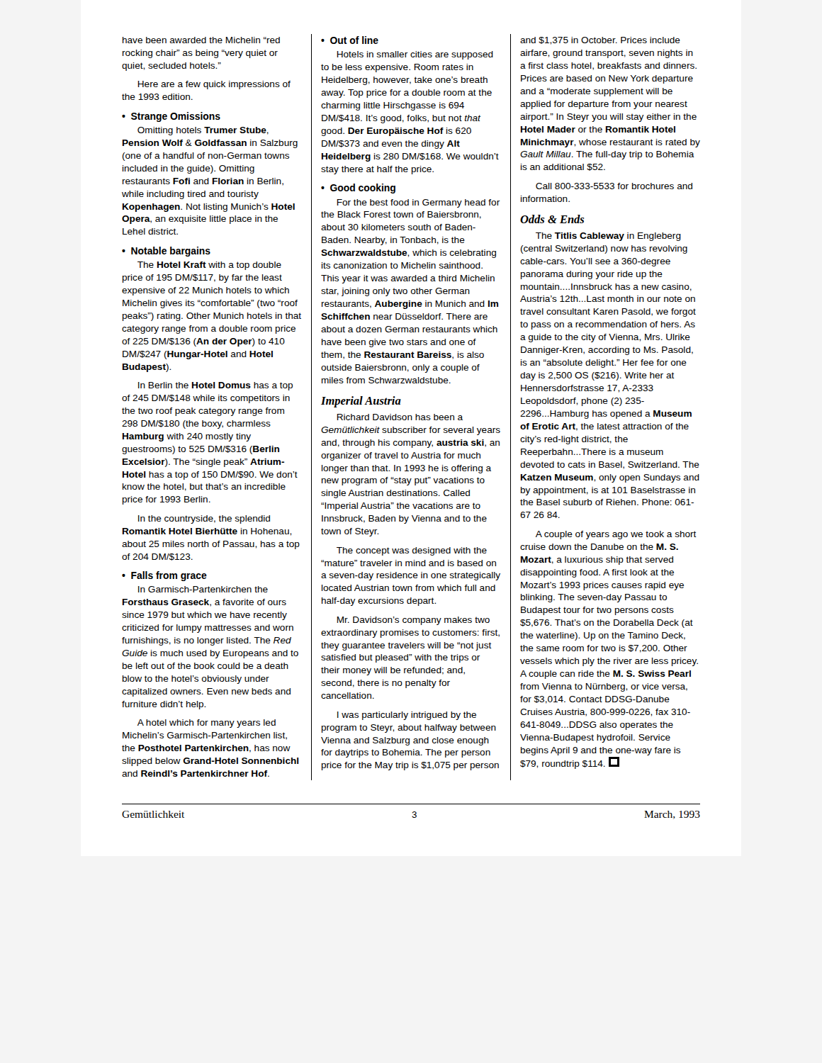have been awarded the Michelin “red rocking chair” as being “very quiet or quiet, secluded hotels.”
Here are a few quick impressions of the 1993 edition.
Strange Omissions
Omitting hotels Trumer Stube, Pension Wolf & Goldfassan in Salzburg (one of a handful of non-German towns included in the guide). Omitting restaurants Fofi and Florian in Berlin, while including tired and touristy Kopenhagen. Not listing Munich’s Hotel Opera, an exquisite little place in the Lehel district.
Notable bargains
The Hotel Kraft with a top double price of 195 DM/$117, by far the least expensive of 22 Munich hotels to which Michelin gives its “comfortable” (two “roof peaks”) rating. Other Munich hotels in that category range from a double room price of 225 DM/$136 (An der Oper) to 410 DM/$247 (Hungar-Hotel and Hotel Budapest).
In Berlin the Hotel Domus has a top of 245 DM/$148 while its competitors in the two roof peak category range from 298 DM/$180 (the boxy, charmless Hamburg with 240 mostly tiny guestrooms) to 525 DM/$316 (Berlin Excelsior). The “single peak” Atrium-Hotel has a top of 150 DM/$90. We don’t know the hotel, but that’s an incredible price for 1993 Berlin.
In the countryside, the splendid Romantik Hotel Bierhütte in Hohenau, about 25 miles north of Passau, has a top of 204 DM/$123.
Falls from grace
In Garmisch-Partenkirchen the Forsthaus Graseck, a favorite of ours since 1979 but which we have recently criticized for lumpy mattresses and worn furnishings, is no longer listed. The Red Guide is much used by Europeans and to be left out of the book could be a death blow to the hotel’s obviously under capitalized owners. Even new beds and furniture didn’t help.
A hotel which for many years led Michelin’s Garmisch-Partenkirchen list, the Posthotel Partenkirchen, has now slipped below Grand-Hotel Sonnenbichl and Reindl’s Partenkirchner Hof.
Out of line
Hotels in smaller cities are supposed to be less expensive. Room rates in Heidelberg, however, take one’s breath away. Top price for a double room at the charming little Hirschgasse is 694 DM/$418. It’s good, folks, but not that good. Der Europäische Hof is 620 DM/$373 and even the dingy Alt Heidelberg is 280 DM/$168. We wouldn’t stay there at half the price.
Good cooking
For the best food in Germany head for the Black Forest town of Baiersbronn, about 30 kilometers south of Baden-Baden. Nearby, in Tonbach, is the Schwarzwaldstube, which is celebrating its canonization to Michelin sainthood. This year it was awarded a third Michelin star, joining only two other German restaurants, Aubergine in Munich and Im Schiffchen near Düsseldorf. There are about a dozen German restaurants which have been give two stars and one of them, the Restaurant Bareiss, is also outside Baiersbronn, only a couple of miles from Schwarzwaldstube.
Imperial Austria
Richard Davidson has been a Gemütlichkeit subscriber for several years and, through his company, austria ski, an organizer of travel to Austria for much longer than that. In 1993 he is offering a new program of “stay put” vacations to single Austrian destinations. Called “Imperial Austria” the vacations are to Innsbruck, Baden by Vienna and to the town of Steyr.
The concept was designed with the “mature” traveler in mind and is based on a seven-day residence in one strategically located Austrian town from which full and half-day excursions depart.
Mr. Davidson’s company makes two extraordinary promises to customers: first, they guarantee travelers will be “not just satisfied but pleased” with the trips or their money will be refunded; and, second, there is no penalty for cancellation.
I was particularly intrigued by the program to Steyr, about halfway between Vienna and Salzburg and close enough for daytrips to Bohemia. The per person price for the May trip is $1,075 per person and $1,375 in October. Prices include airfare, ground transport, seven nights in a first class hotel, breakfasts and dinners. Prices are based on New York departure and a “moderate supplement will be applied for departure from your nearest airport.” In Steyr you will stay either in the Hotel Mader or the Romantik Hotel Minichmayr, whose restaurant is rated by Gault Millau. The full-day trip to Bohemia is an additional $52.
Call 800-333-5533 for brochures and information.
Odds & Ends
The Titlis Cableway in Engleberg (central Switzerland) now has revolving cable-cars. You’ll see a 360-degree panorama during your ride up the mountain....Innsbruck has a new casino, Austria’s 12th...Last month in our note on travel consultant Karen Pasold, we forgot to pass on a recommendation of hers. As a guide to the city of Vienna, Mrs. Ulrike Danniger-Kren, according to Ms. Pasold, is an “absolute delight.” Her fee for one day is 2,500 OS ($216). Write her at Hennersdorfstrasse 17, A-2333 Leopoldsdorf, phone (2) 235-2296...Hamburg has opened a Museum of Erotic Art, the latest attraction of the city’s red-light district, the Reeperbahn...There is a museum devoted to cats in Basel, Switzerland. The Katzen Museum, only open Sundays and by appointment, is at 101 Baselstrasse in the Basel suburb of Riehen. Phone: 061-67 26 84.
A couple of years ago we took a short cruise down the Danube on the M. S. Mozart, a luxurious ship that served disappointing food. A first look at the Mozart’s 1993 prices causes rapid eye blinking. The seven-day Passau to Budapest tour for two persons costs $5,676. That’s on the Dorabella Deck (at the waterline). Up on the Tamino Deck, the same room for two is $7,200. Other vessels which ply the river are less pricey. A couple can ride the M. S. Swiss Pearl from Vienna to Nürnberg, or vice versa, for $3,014. Contact DDSG-Danube Cruises Austria, 800-999-0226, fax 310-641-8049...DDSG also operates the Vienna-Budapest hydrofoil. Service begins April 9 and the one-way fare is $79, roundtrip $114.
Gemütlichkeit
3
March, 1993